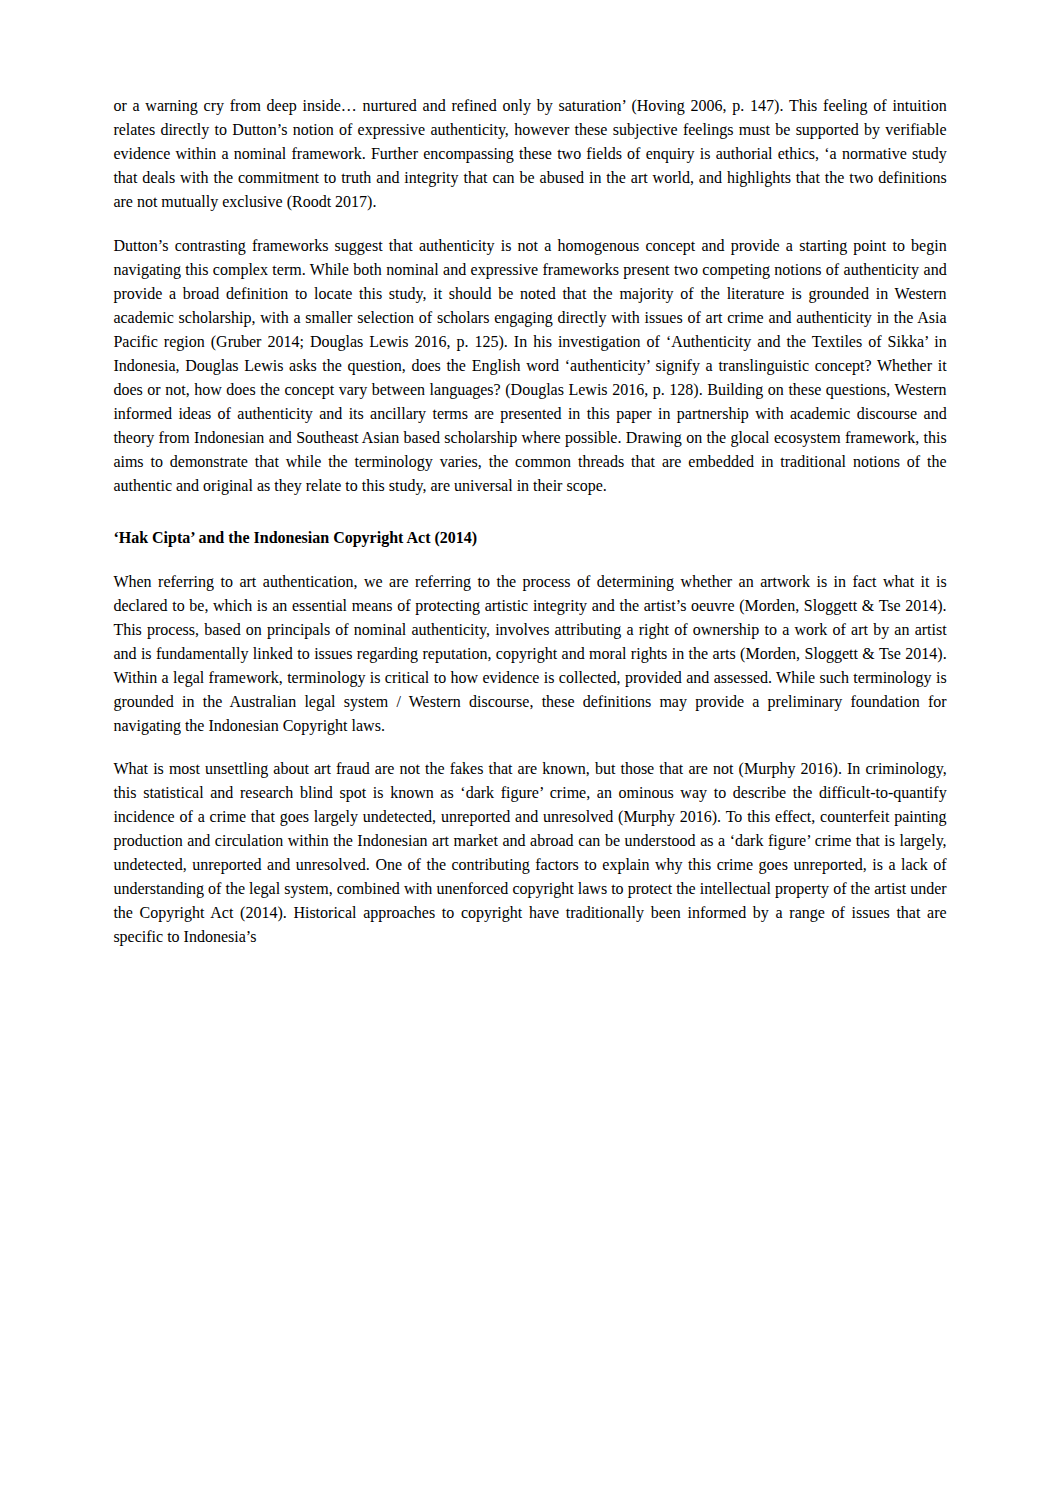or a warning cry from deep inside… nurtured and refined only by saturation’ (Hoving 2006, p. 147). This feeling of intuition relates directly to Dutton’s notion of expressive authenticity, however these subjective feelings must be supported by verifiable evidence within a nominal framework. Further encompassing these two fields of enquiry is authorial ethics, ‘a normative study that deals with the commitment to truth and integrity that can be abused in the art world, and highlights that the two definitions are not mutually exclusive (Roodt 2017).
Dutton’s contrasting frameworks suggest that authenticity is not a homogenous concept and provide a starting point to begin navigating this complex term. While both nominal and expressive frameworks present two competing notions of authenticity and provide a broad definition to locate this study, it should be noted that the majority of the literature is grounded in Western academic scholarship, with a smaller selection of scholars engaging directly with issues of art crime and authenticity in the Asia Pacific region (Gruber 2014; Douglas Lewis 2016, p. 125). In his investigation of ‘Authenticity and the Textiles of Sikka’ in Indonesia, Douglas Lewis asks the question, does the English word ‘authenticity’ signify a translinguistic concept? Whether it does or not, how does the concept vary between languages? (Douglas Lewis 2016, p. 128). Building on these questions, Western informed ideas of authenticity and its ancillary terms are presented in this paper in partnership with academic discourse and theory from Indonesian and Southeast Asian based scholarship where possible. Drawing on the glocal ecosystem framework, this aims to demonstrate that while the terminology varies, the common threads that are embedded in traditional notions of the authentic and original as they relate to this study, are universal in their scope.
‘Hak Cipta’ and the Indonesian Copyright Act (2014)
When referring to art authentication, we are referring to the process of determining whether an artwork is in fact what it is declared to be, which is an essential means of protecting artistic integrity and the artist’s oeuvre (Morden, Sloggett & Tse 2014). This process, based on principals of nominal authenticity, involves attributing a right of ownership to a work of art by an artist and is fundamentally linked to issues regarding reputation, copyright and moral rights in the arts (Morden, Sloggett & Tse 2014). Within a legal framework, terminology is critical to how evidence is collected, provided and assessed. While such terminology is grounded in the Australian legal system / Western discourse, these definitions may provide a preliminary foundation for navigating the Indonesian Copyright laws.
What is most unsettling about art fraud are not the fakes that are known, but those that are not (Murphy 2016). In criminology, this statistical and research blind spot is known as ‘dark figure’ crime, an ominous way to describe the difficult-to-quantify incidence of a crime that goes largely undetected, unreported and unresolved (Murphy 2016). To this effect, counterfeit painting production and circulation within the Indonesian art market and abroad can be understood as a ‘dark figure’ crime that is largely, undetected, unreported and unresolved. One of the contributing factors to explain why this crime goes unreported, is a lack of understanding of the legal system, combined with unenforced copyright laws to protect the intellectual property of the artist under the Copyright Act (2014). Historical approaches to copyright have traditionally been informed by a range of issues that are specific to Indonesia’s